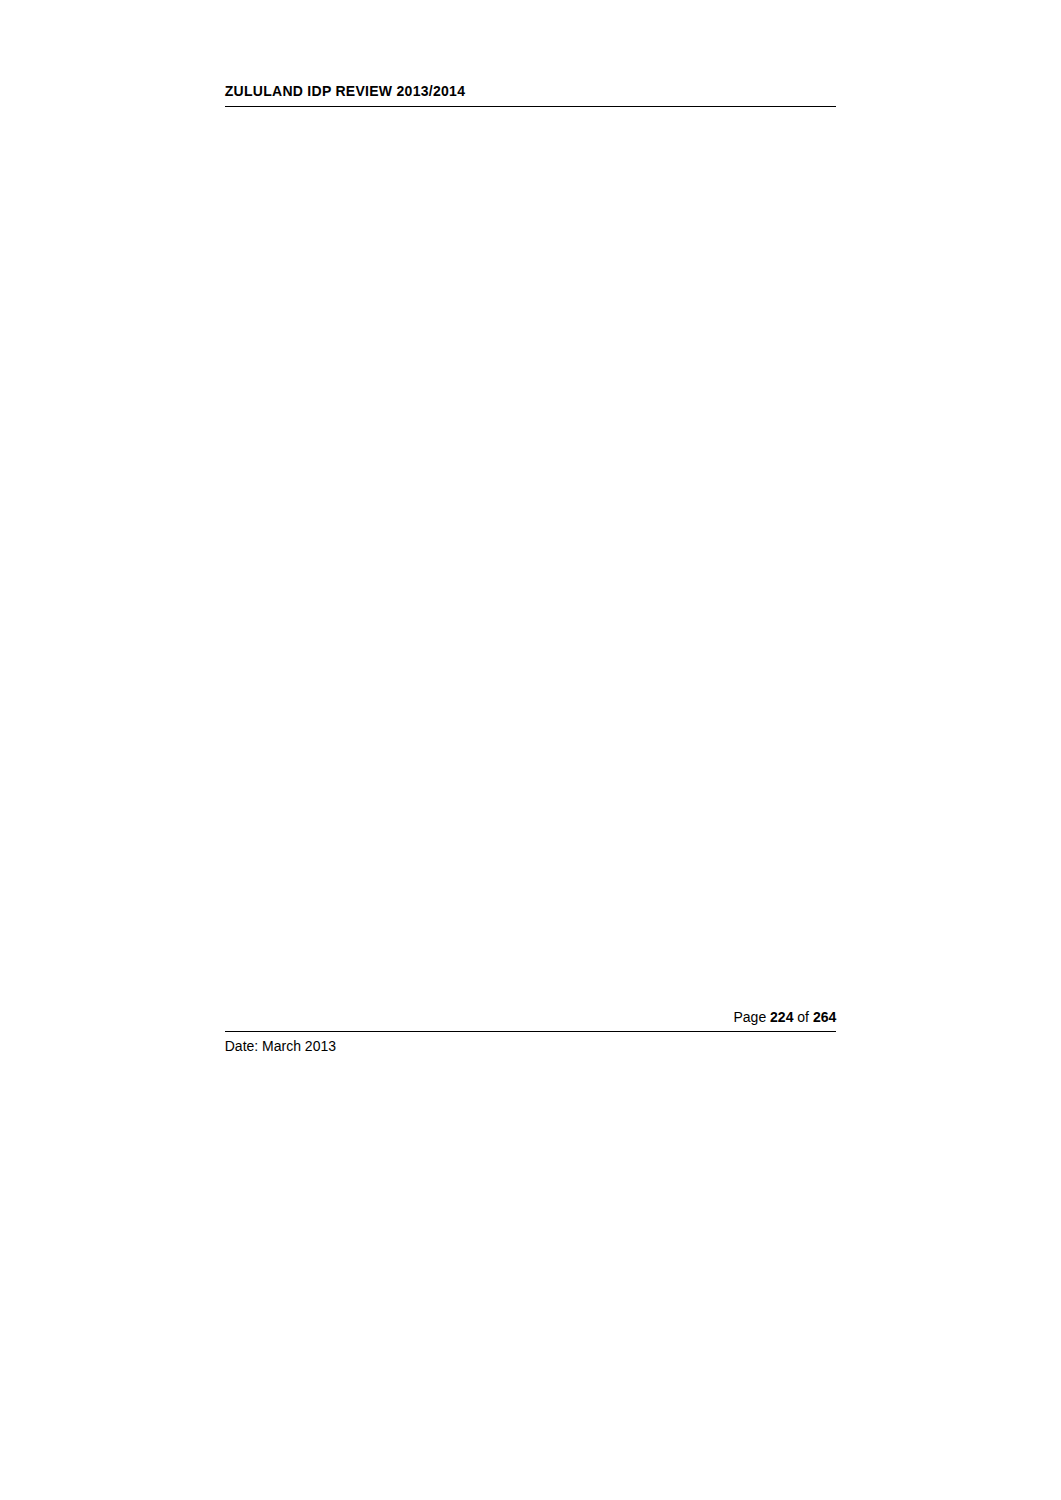ZULULAND IDP REVIEW 2013/2014
Page 224 of 264
Date: March 2013